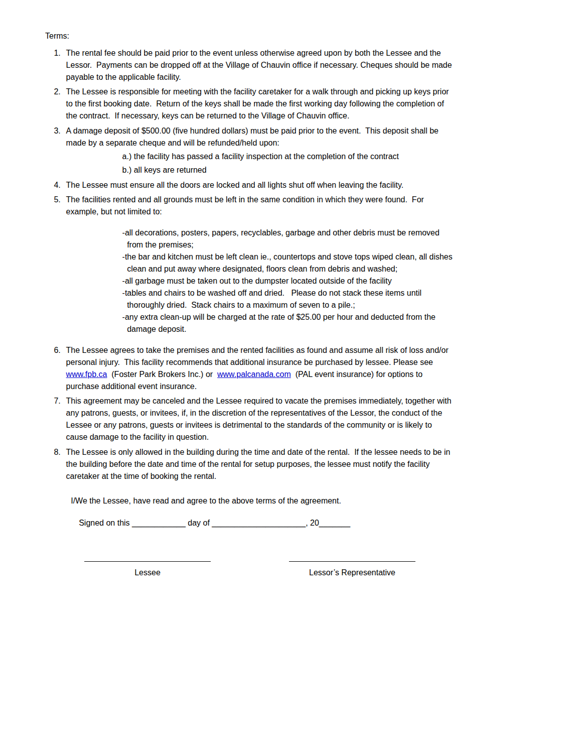Terms:
The rental fee should be paid prior to the event unless otherwise agreed upon by both the Lessee and the Lessor. Payments can be dropped off at the Village of Chauvin office if necessary. Cheques should be made payable to the applicable facility.
The Lessee is responsible for meeting with the facility caretaker for a walk through and picking up keys prior to the first booking date. Return of the keys shall be made the first working day following the completion of the contract. If necessary, keys can be returned to the Village of Chauvin office.
A damage deposit of $500.00 (five hundred dollars) must be paid prior to the event. This deposit shall be made by a separate cheque and will be refunded/held upon:
a.) the facility has passed a facility inspection at the completion of the contract
b.) all keys are returned
The Lessee must ensure all the doors are locked and all lights shut off when leaving the facility.
The facilities rented and all grounds must be left in the same condition in which they were found. For example, but not limited to:
-all decorations, posters, papers, recyclables, garbage and other debris must be removed from the premises;
-the bar and kitchen must be left clean ie., countertops and stove tops wiped clean, all dishes clean and put away where designated, floors clean from debris and washed;
-all garbage must be taken out to the dumpster located outside of the facility
-tables and chairs to be washed off and dried. Please do not stack these items until thoroughly dried. Stack chairs to a maximum of seven to a pile.;
-any extra clean-up will be charged at the rate of $25.00 per hour and deducted from the damage deposit.
The Lessee agrees to take the premises and the rented facilities as found and assume all risk of loss and/or personal injury. This facility recommends that additional insurance be purchased by lessee. Please see www.fpb.ca (Foster Park Brokers Inc.) or www.palcanada.com (PAL event insurance) for options to purchase additional event insurance.
This agreement may be canceled and the Lessee required to vacate the premises immediately, together with any patrons, guests, or invitees, if, in the discretion of the representatives of the Lessor, the conduct of the Lessee or any patrons, guests or invitees is detrimental to the standards of the community or is likely to cause damage to the facility in question.
The Lessee is only allowed in the building during the time and date of the rental. If the lessee needs to be in the building before the date and time of the rental for setup purposes, the lessee must notify the facility caretaker at the time of booking the rental.
I/We the Lessee, have read and agree to the above terms of the agreement.
Signed on this ____________ day of _____________________, 20_______
| Lessee | Lessor’s Representative |